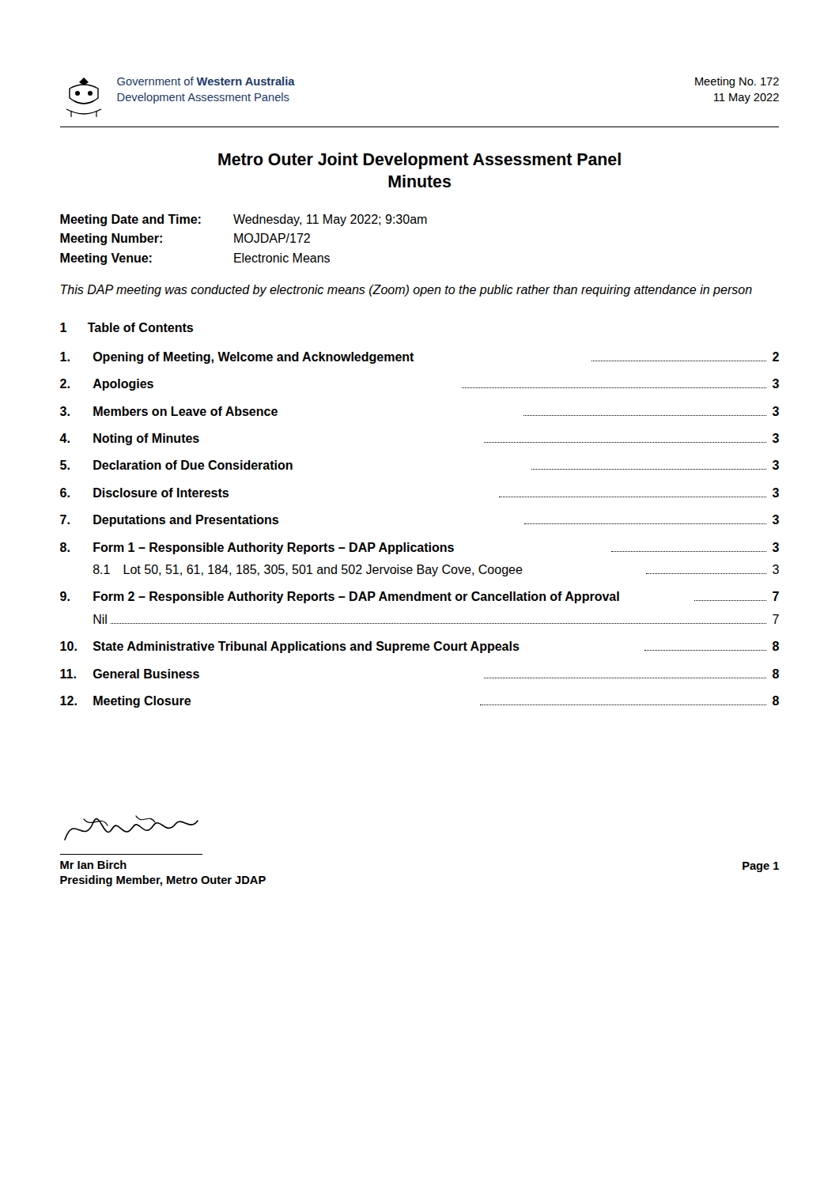Government of Western Australia
Development Assessment Panels
Meeting No. 172
11 May 2022
Metro Outer Joint Development Assessment Panel
Minutes
| Meeting Date and Time: | Wednesday, 11 May 2022; 9:30am |
| Meeting Number: | MOJDAP/172 |
| Meeting Venue: | Electronic Means |
This DAP meeting was conducted by electronic means (Zoom) open to the public rather than requiring attendance in person
1 Table of Contents
1. Opening of Meeting, Welcome and Acknowledgement 2
2. Apologies 3
3. Members on Leave of Absence 3
4. Noting of Minutes 3
5. Declaration of Due Consideration 3
6. Disclosure of Interests 3
7. Deputations and Presentations 3
8. Form 1 – Responsible Authority Reports – DAP Applications 3
8.1 Lot 50, 51, 61, 184, 185, 305, 501 and 502 Jervoise Bay Cove, Coogee 3
9. Form 2 – Responsible Authority Reports – DAP Amendment or Cancellation of Approval 7
Nil 7
10. State Administrative Tribunal Applications and Supreme Court Appeals 8
11. General Business 8
12. Meeting Closure 8
Mr Ian Birch
Presiding Member, Metro Outer JDAP
Page 1